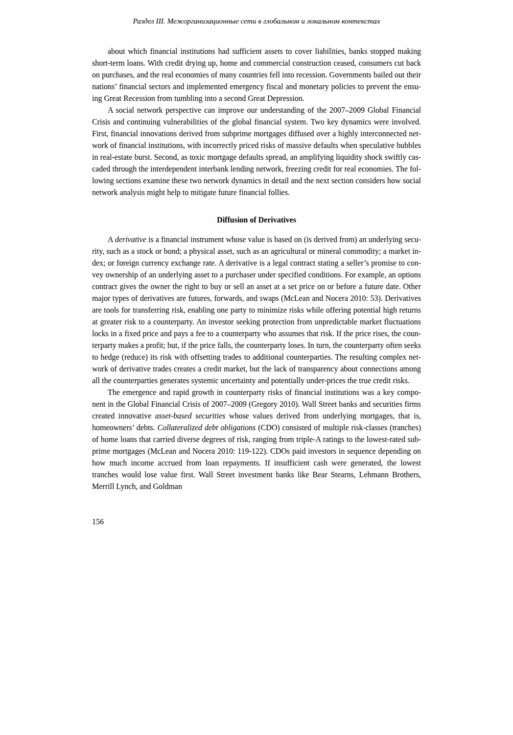Раздел III. Межорганизационные сети в глобальном и локальном контекстах
about which financial institutions had sufficient assets to cover liabilities, banks stopped making short-term loans. With credit drying up, home and commercial construction ceased, consumers cut back on purchases, and the real economies of many countries fell into recession. Governments bailed out their nations’ financial sectors and implemented emergency fiscal and monetary policies to prevent the ensuing Great Recession from tumbling into a second Great Depression.
A social network perspective can improve our understanding of the 2007–2009 Global Financial Crisis and continuing vulnerabilities of the global financial system. Two key dynamics were involved. First, financial innovations derived from subprime mortgages diffused over a highly interconnected network of financial institutions, with incorrectly priced risks of massive defaults when speculative bubbles in real-estate burst. Second, as toxic mortgage defaults spread, an amplifying liquidity shock swiftly cascaded through the interdependent interbank lending network, freezing credit for real economies. The following sections examine these two network dynamics in detail and the next section considers how social network analysis might help to mitigate future financial follies.
Diffusion of Derivatives
A derivative is a financial instrument whose value is based on (is derived from) an underlying security, such as a stock or bond; a physical asset, such as an agricultural or mineral commodity; a market index; or foreign currency exchange rate. A derivative is a legal contract stating a seller’s promise to convey ownership of an underlying asset to a purchaser under specified conditions. For example, an options contract gives the owner the right to buy or sell an asset at a set price on or before a future date. Other major types of derivatives are futures, forwards, and swaps (McLean and Nocera 2010: 53). Derivatives are tools for transferring risk, enabling one party to minimize risks while offering potential high returns at greater risk to a counterparty. An investor seeking protection from unpredictable market fluctuations locks in a fixed price and pays a fee to a counterparty who assumes that risk. If the price rises, the counterparty makes a profit; but, if the price falls, the counterparty loses. In turn, the counterparty often seeks to hedge (reduce) its risk with offsetting trades to additional counterparties. The resulting complex network of derivative trades creates a credit market, but the lack of transparency about connections among all the counterparties generates systemic uncertainty and potentially under-prices the true credit risks.
The emergence and rapid growth in counterparty risks of financial institutions was a key component in the Global Financial Crisis of 2007–2009 (Gregory 2010). Wall Street banks and securities firms created innovative asset-based securities whose values derived from underlying mortgages, that is, homeowners’ debts. Collateralized debt obligations (CDO) consisted of multiple risk-classes (tranches) of home loans that carried diverse degrees of risk, ranging from triple-A ratings to the lowest-rated subprime mortgages (McLean and Nocera 2010: 119-122). CDOs paid investors in sequence depending on how much income accrued from loan repayments. If insufficient cash were generated, the lowest tranches would lose value first. Wall Street investment banks like Bear Stearns, Lehmann Brothers, Merrill Lynch, and Goldman
156